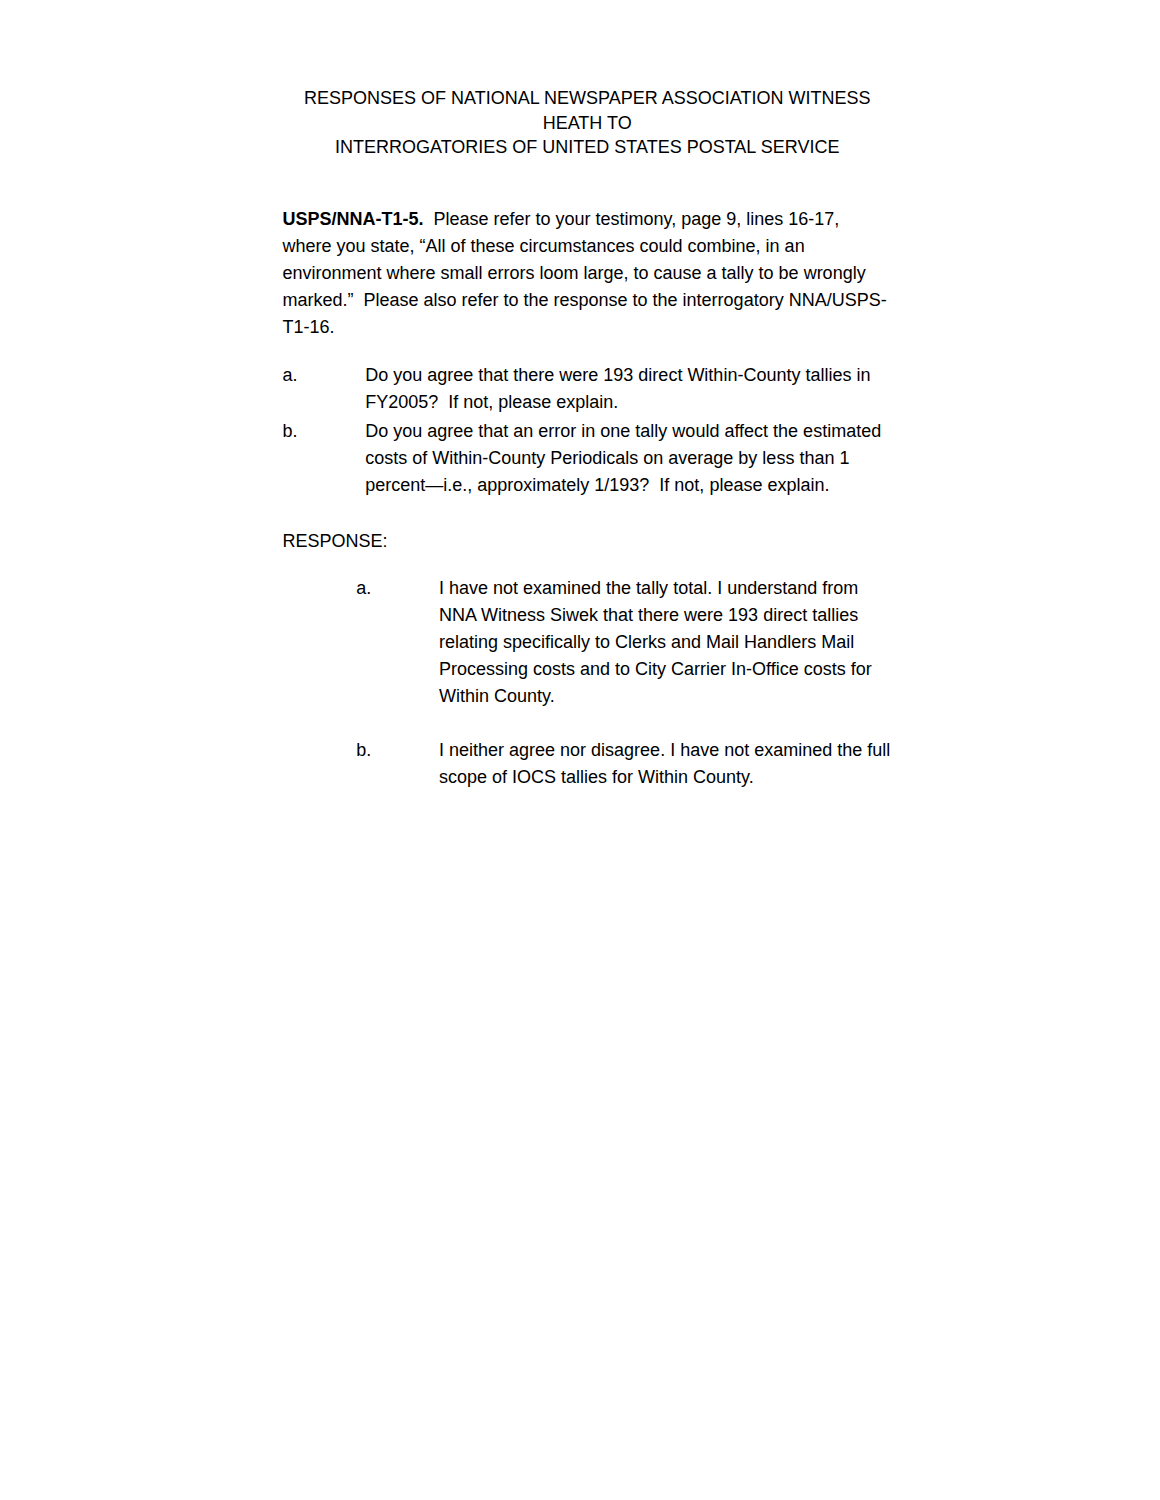RESPONSES OF NATIONAL NEWSPAPER ASSOCIATION WITNESS HEATH TO
INTERROGATORIES OF UNITED STATES POSTAL SERVICE
USPS/NNA-T1-5. Please refer to your testimony, page 9, lines 16-17, where you state, “All of these circumstances could combine, in an environment where small errors loom large, to cause a tally to be wrongly marked.” Please also refer to the response to the interrogatory NNA/USPS-T1-16.
a. Do you agree that there were 193 direct Within-County tallies in FY2005? If not, please explain.
b. Do you agree that an error in one tally would affect the estimated costs of Within-County Periodicals on average by less than 1 percent—i.e., approximately 1/193? If not, please explain.
RESPONSE:
a. I have not examined the tally total. I understand from NNA Witness Siwek that there were 193 direct tallies relating specifically to Clerks and Mail Handlers Mail Processing costs and to City Carrier In-Office costs for Within County.
b. I neither agree nor disagree. I have not examined the full scope of IOCS tallies for Within County.